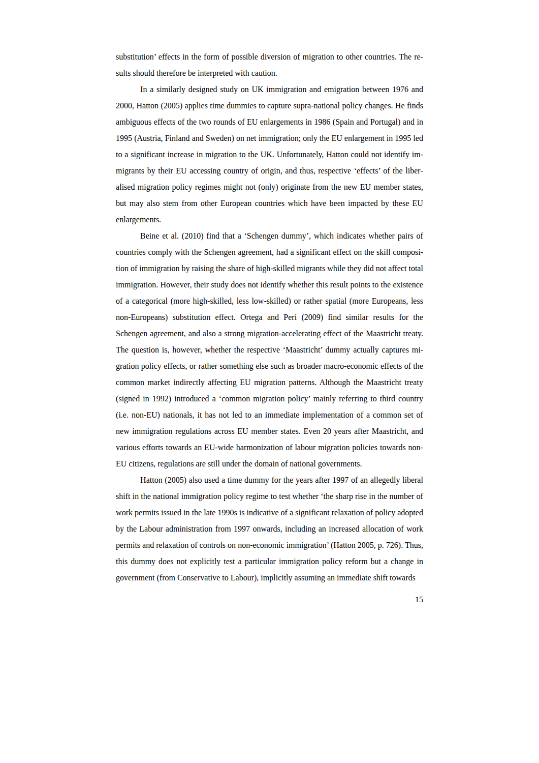substitution’ effects in the form of possible diversion of migration to other countries. The results should therefore be interpreted with caution.
In a similarly designed study on UK immigration and emigration between 1976 and 2000, Hatton (2005) applies time dummies to capture supra-national policy changes. He finds ambiguous effects of the two rounds of EU enlargements in 1986 (Spain and Portugal) and in 1995 (Austria, Finland and Sweden) on net immigration; only the EU enlargement in 1995 led to a significant increase in migration to the UK. Unfortunately, Hatton could not identify immigrants by their EU accessing country of origin, and thus, respective ‘effects’ of the liberalised migration policy regimes might not (only) originate from the new EU member states, but may also stem from other European countries which have been impacted by these EU enlargements.
Beine et al. (2010) find that a ‘Schengen dummy’, which indicates whether pairs of countries comply with the Schengen agreement, had a significant effect on the skill composition of immigration by raising the share of high-skilled migrants while they did not affect total immigration. However, their study does not identify whether this result points to the existence of a categorical (more high-skilled, less low-skilled) or rather spatial (more Europeans, less non-Europeans) substitution effect. Ortega and Peri (2009) find similar results for the Schengen agreement, and also a strong migration-accelerating effect of the Maastricht treaty. The question is, however, whether the respective ‘Maastricht’ dummy actually captures migration policy effects, or rather something else such as broader macro-economic effects of the common market indirectly affecting EU migration patterns. Although the Maastricht treaty (signed in 1992) introduced a ‘common migration policy’ mainly referring to third country (i.e. non-EU) nationals, it has not led to an immediate implementation of a common set of new immigration regulations across EU member states. Even 20 years after Maastricht, and various efforts towards an EU-wide harmonization of labour migration policies towards non-EU citizens, regulations are still under the domain of national governments.
Hatton (2005) also used a time dummy for the years after 1997 of an allegedly liberal shift in the national immigration policy regime to test whether ‘the sharp rise in the number of work permits issued in the late 1990s is indicative of a significant relaxation of policy adopted by the Labour administration from 1997 onwards, including an increased allocation of work permits and relaxation of controls on non-economic immigration’ (Hatton 2005, p. 726). Thus, this dummy does not explicitly test a particular immigration policy reform but a change in government (from Conservative to Labour), implicitly assuming an immediate shift towards
15